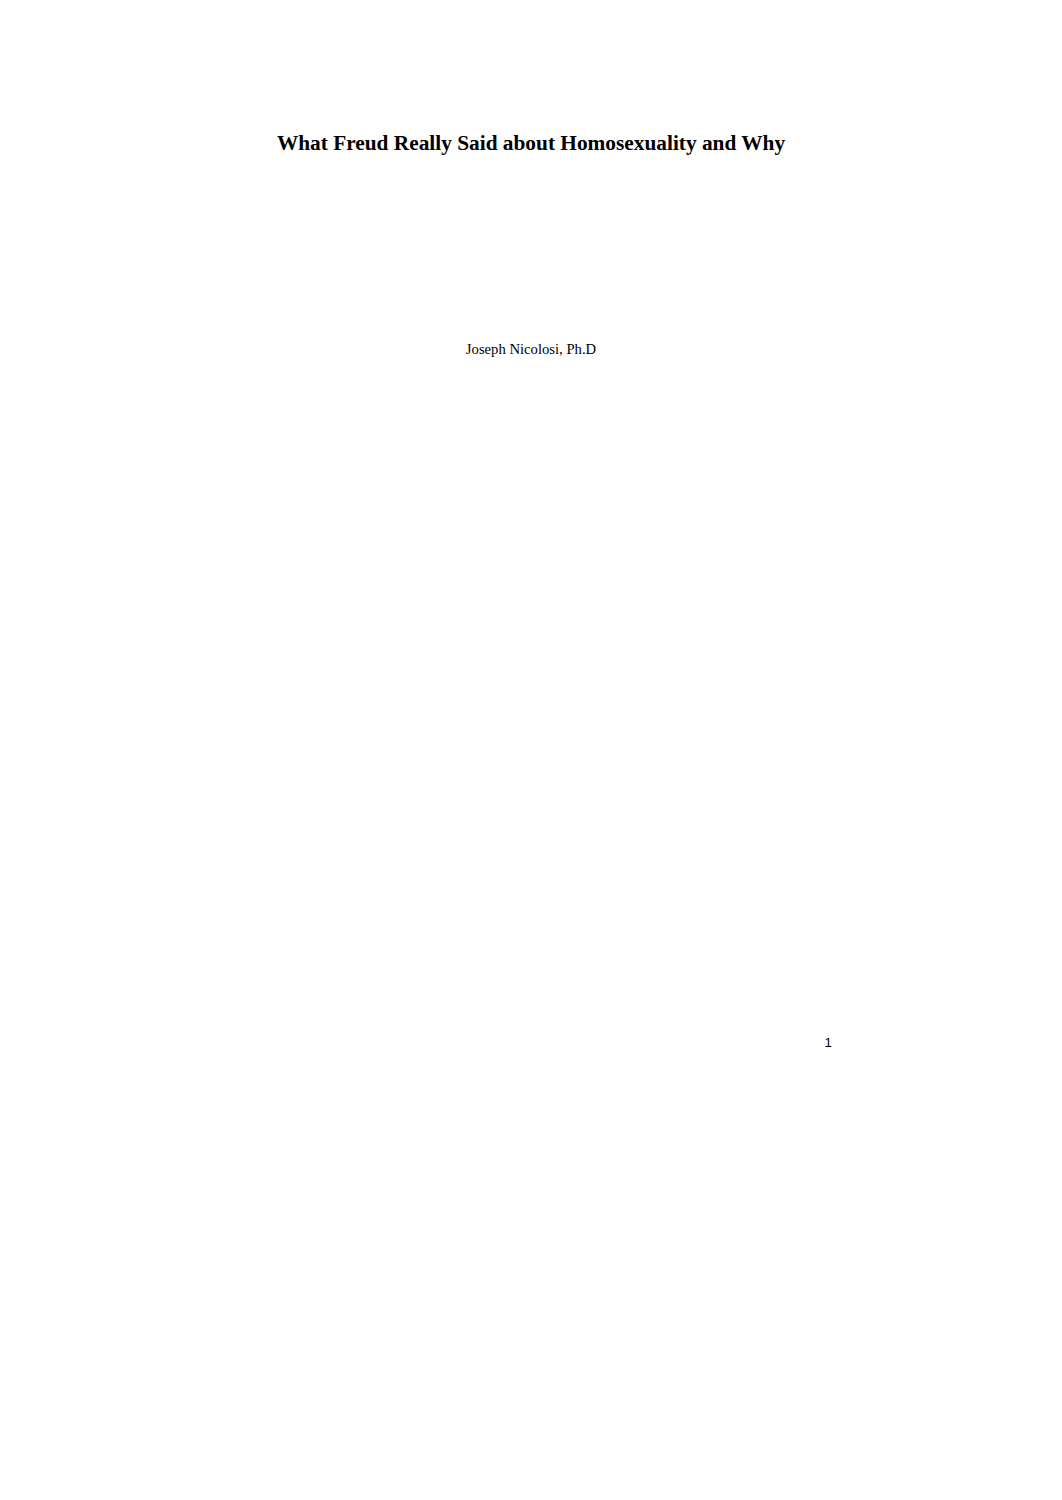What Freud Really Said about Homosexuality and Why
Joseph Nicolosi, Ph.D
1